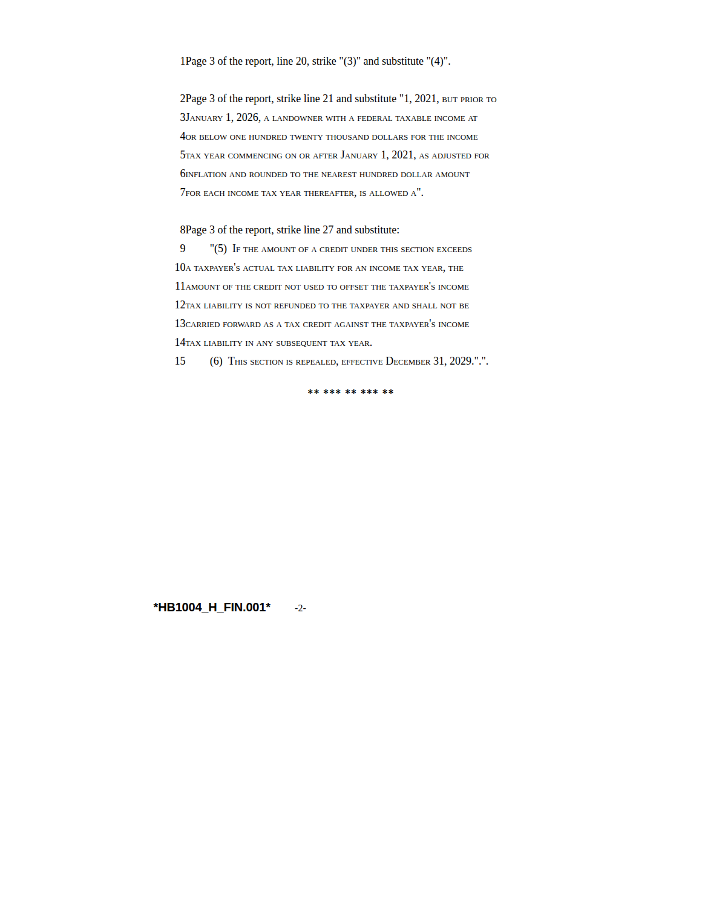| 1 | Page 3 of the report, line 20, strike "(3)" and substitute "(4)". |
| 2 | Page 3 of the report, strike line 21 and substitute "1, 2021, but prior to |
| 3 | January 1, 2026, a landowner with a federal taxable income at |
| 4 | or below one hundred twenty thousand dollars for the income |
| 5 | tax year commencing on or after January 1, 2021, as adjusted for |
| 6 | inflation and rounded to the nearest hundred dollar amount |
| 7 | for each income tax year thereafter, is allowed a ". |
| 8 | Page 3 of the report, strike line 27 and substitute: |
| 9 | "(5) If the amount of a credit under this section exceeds |
| 10 | a taxpayer's actual tax liability for an income tax year, the |
| 11 | amount of the credit not used to offset the taxpayer's income |
| 12 | tax liability is not refunded to the taxpayer and shall not be |
| 13 | carried forward as a tax credit against the taxpayer's income |
| 14 | tax liability in any subsequent tax year. |
| 15 | (6) This section is repealed, effective December 31, 2029 .".". |
** *** ** *** **
*HB1004_H_FIN.001* -2-